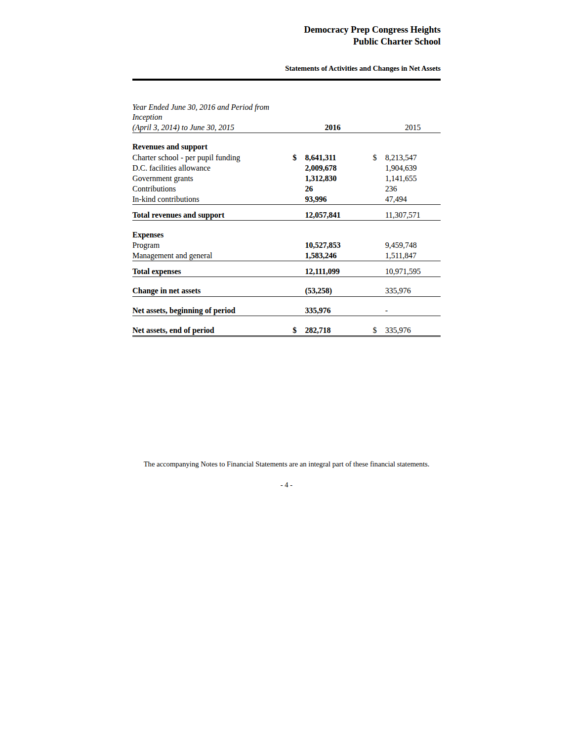Democracy Prep Congress Heights
Public Charter School
Statements of Activities and Changes in Net Assets
| Year Ended June 30, 2016 and Period from Inception | | | | | |
| (April 3, 2014) to June 30, 2015 | | 2016 | | | 2015 |
| Revenues and support | | | | | |
| Charter school - per pupil funding | $ | 8,641,311 | | $ | 8,213,547 |
| D.C. facilities allowance | | 2,009,678 | | | 1,904,639 |
| Government grants | | 1,312,830 | | | 1,141,655 |
| Contributions | | 26 | | | 236 |
| In-kind contributions | | 93,996 | | | 47,494 |
| Total revenues and support | | 12,057,841 | | | 11,307,571 |
| Expenses | | | | | |
| Program | | 10,527,853 | | | 9,459,748 |
| Management and general | | 1,583,246 | | | 1,511,847 |
| Total expenses | | 12,111,099 | | | 10,971,595 |
| Change in net assets | | (53,258) | | | 335,976 |
| Net assets, beginning of period | | 335,976 | | | - |
| Net assets, end of period | $ | 282,718 | | $ | 335,976 |
The accompanying Notes to Financial Statements are an integral part of these financial statements.
- 4 -